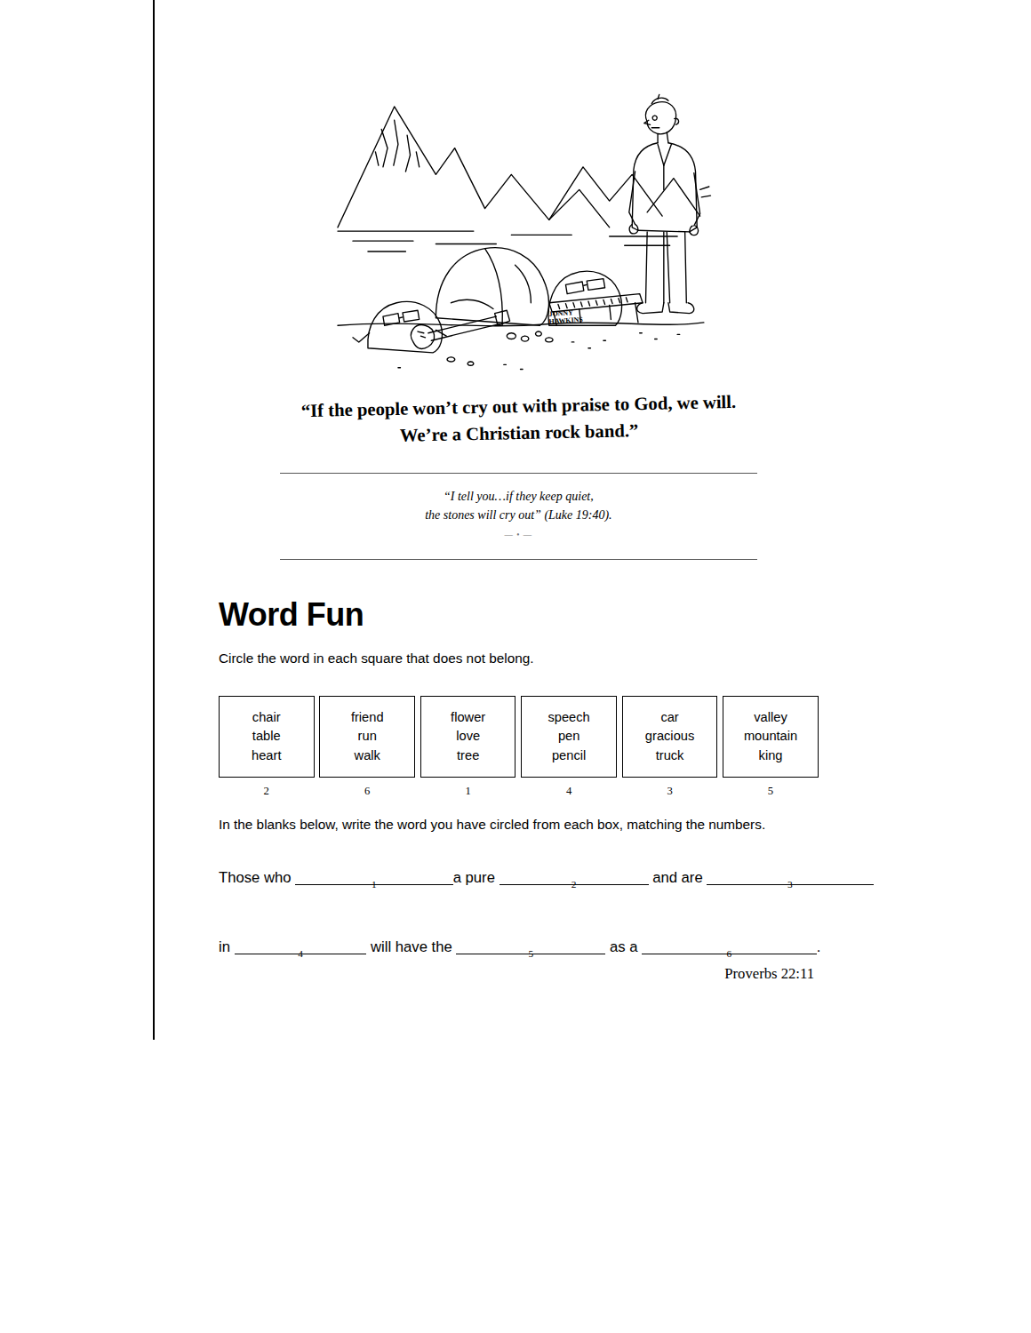JONNY HAWKINS
“If the people won’t cry out with praise to God, we will. We’re a Christian rock band.”
“I tell you…if they keep quiet,
the stones will cry out” (Luke 19:40). — • —
Word Fun
Circle the word in each square that does not belong.
chair table heart
2
friend run walk
6
flower love tree
1
speech pen pencil
4
car gracious truck
3
valley mountain king
5
In the blanks below, write the word you have circled from each box, matching the numbers.
Those who 1a pure 2 and are 3
in 4 will have the 5 as a 6.
Proverbs 22:11